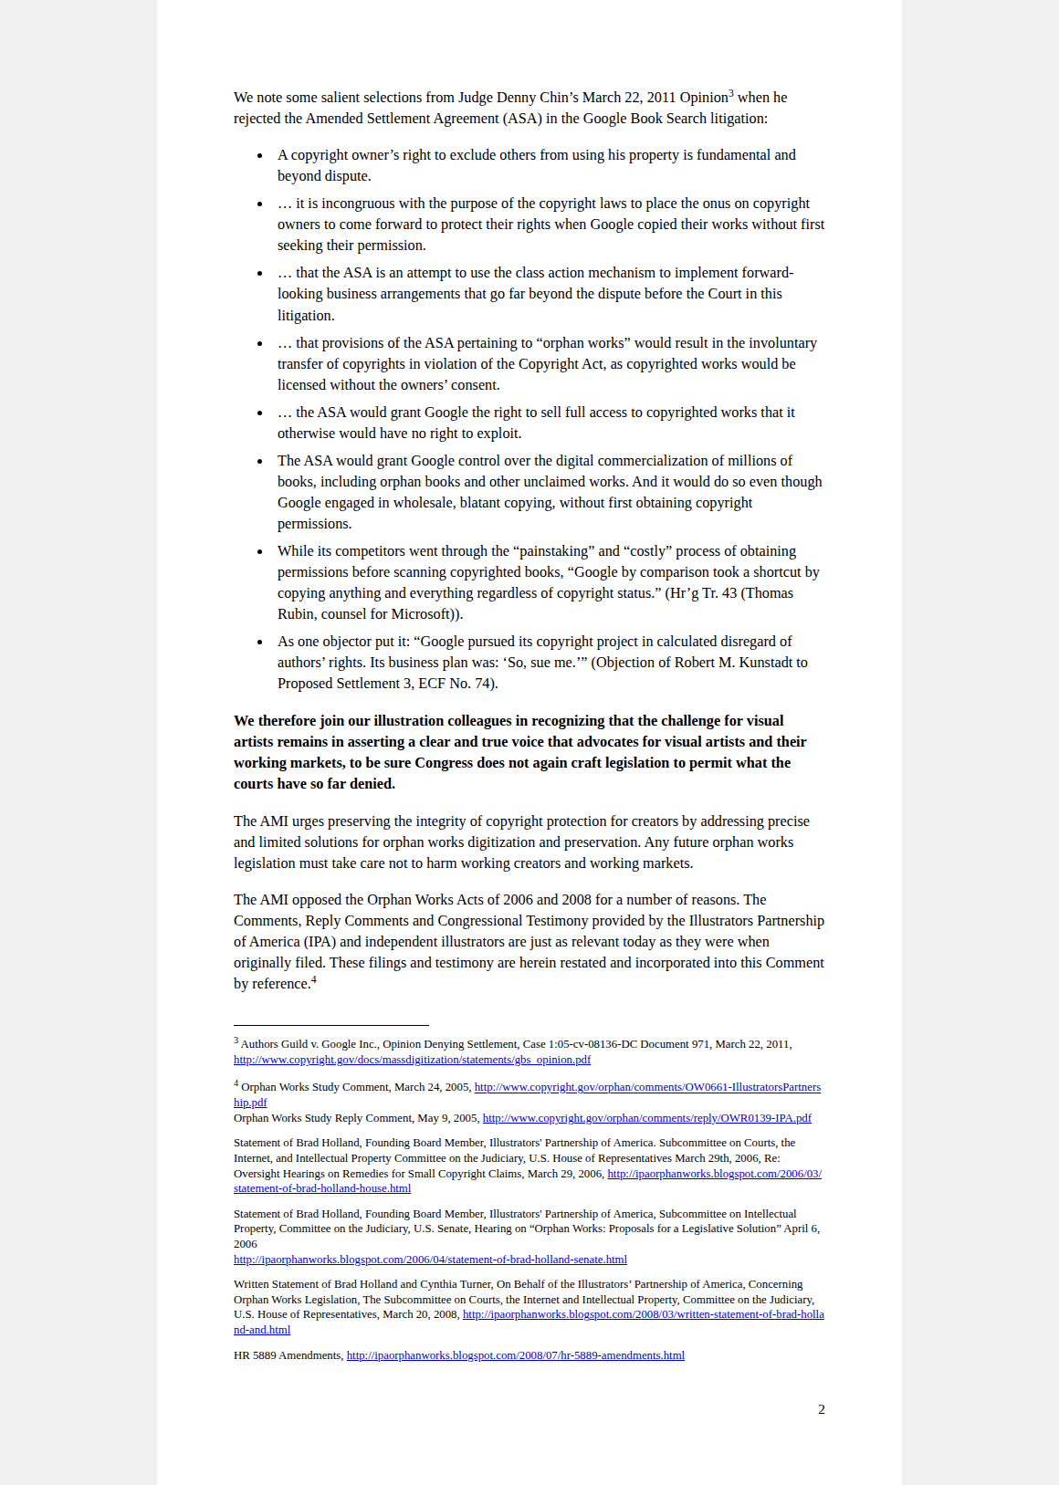We note some salient selections from Judge Denny Chin’s March 22, 2011 Opinion3 when he rejected the Amended Settlement Agreement (ASA) in the Google Book Search litigation:
A copyright owner’s right to exclude others from using his property is fundamental and beyond dispute.
… it is incongruous with the purpose of the copyright laws to place the onus on copyright owners to come forward to protect their rights when Google copied their works without first seeking their permission.
… that the ASA is an attempt to use the class action mechanism to implement forward-looking business arrangements that go far beyond the dispute before the Court in this litigation.
… that provisions of the ASA pertaining to “orphan works” would result in the involuntary transfer of copyrights in violation of the Copyright Act, as copyrighted works would be licensed without the owners’ consent.
… the ASA would grant Google the right to sell full access to copyrighted works that it otherwise would have no right to exploit.
The ASA would grant Google control over the digital commercialization of millions of books, including orphan books and other unclaimed works. And it would do so even though Google engaged in wholesale, blatant copying, without first obtaining copyright permissions.
While its competitors went through the “painstaking” and “costly” process of obtaining permissions before scanning copyrighted books, “Google by comparison took a shortcut by copying anything and everything regardless of copyright status.” (Hr’g Tr. 43 (Thomas Rubin, counsel for Microsoft)).
As one objector put it: “Google pursued its copyright project in calculated disregard of authors’ rights. Its business plan was: ‘So, sue me.’” (Objection of Robert M. Kunstadt to Proposed Settlement 3, ECF No. 74).
We therefore join our illustration colleagues in recognizing that the challenge for visual artists remains in asserting a clear and true voice that advocates for visual artists and their working markets, to be sure Congress does not again craft legislation to permit what the courts have so far denied.
The AMI urges preserving the integrity of copyright protection for creators by addressing precise and limited solutions for orphan works digitization and preservation. Any future orphan works legislation must take care not to harm working creators and working markets.
The AMI opposed the Orphan Works Acts of 2006 and 2008 for a number of reasons. The Comments, Reply Comments and Congressional Testimony provided by the Illustrators Partnership of America (IPA) and independent illustrators are just as relevant today as they were when originally filed. These filings and testimony are herein restated and incorporated into this Comment by reference.4
3 Authors Guild v. Google Inc., Opinion Denying Settlement, Case 1:05-cv-08136-DC Document 971, March 22, 2011,
http://www.copyright.gov/docs/massdigitization/statements/gbs_opinion.pdf
4 Orphan Works Study Comment, March 24, 2005, http://www.copyright.gov/orphan/comments/OW0661-IllustratorsPartnership.pdf
Orphan Works Study Reply Comment, May 9, 2005, http://www.copyright.gov/orphan/comments/reply/OWR0139-IPA.pdf
Statement of Brad Holland, Founding Board Member, Illustrators' Partnership of America. Subcommittee on Courts, the Internet, and Intellectual Property Committee on the Judiciary, U.S. House of Representatives March 29th, 2006, Re: Oversight Hearings on Remedies for Small Copyright Claims, March 29, 2006, http://ipaorphanworks.blogspot.com/2006/03/statement-of-brad-holland-house.html
Statement of Brad Holland, Founding Board Member, Illustrators' Partnership of America, Subcommittee on Intellectual Property, Committee on the Judiciary, U.S. Senate, Hearing on “Orphan Works: Proposals for a Legislative Solution” April 6, 2006
http://ipaorphanworks.blogspot.com/2006/04/statement-of-brad-holland-senate.html
Written Statement of Brad Holland and Cynthia Turner, On Behalf of the Illustrators’ Partnership of America, Concerning Orphan Works Legislation, The Subcommittee on Courts, the Internet and Intellectual Property, Committee on the Judiciary, U.S. House of Representatives, March 20, 2008, http://ipaorphanworks.blogspot.com/2008/03/written-statement-of-brad-holland-and.html
HR 5889 Amendments, http://ipaorphanworks.blogspot.com/2008/07/hr-5889-amendments.html
2